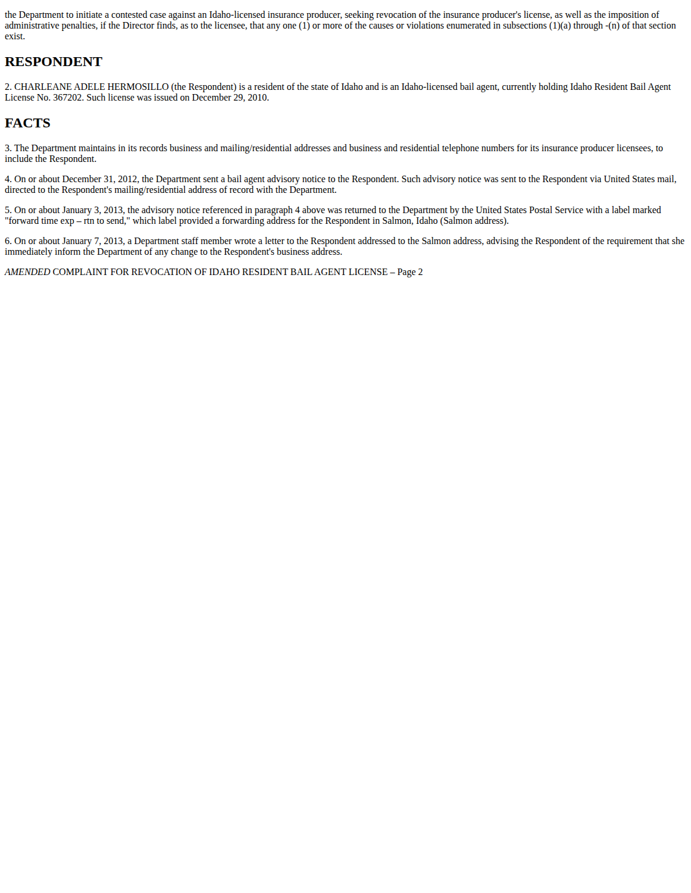the Department to initiate a contested case against an Idaho-licensed insurance producer, seeking revocation of the insurance producer's license, as well as the imposition of administrative penalties, if the Director finds, as to the licensee, that any one (1) or more of the causes or violations enumerated in subsections (1)(a) through -(n) of that section exist.
RESPONDENT
2. CHARLEANE ADELE HERMOSILLO (the Respondent) is a resident of the state of Idaho and is an Idaho-licensed bail agent, currently holding Idaho Resident Bail Agent License No. 367202. Such license was issued on December 29, 2010.
FACTS
3. The Department maintains in its records business and mailing/residential addresses and business and residential telephone numbers for its insurance producer licensees, to include the Respondent.
4. On or about December 31, 2012, the Department sent a bail agent advisory notice to the Respondent. Such advisory notice was sent to the Respondent via United States mail, directed to the Respondent's mailing/residential address of record with the Department.
5. On or about January 3, 2013, the advisory notice referenced in paragraph 4 above was returned to the Department by the United States Postal Service with a label marked "forward time exp – rtn to send," which label provided a forwarding address for the Respondent in Salmon, Idaho (Salmon address).
6. On or about January 7, 2013, a Department staff member wrote a letter to the Respondent addressed to the Salmon address, advising the Respondent of the requirement that she immediately inform the Department of any change to the Respondent's business address.
AMENDED COMPLAINT FOR REVOCATION OF IDAHO RESIDENT BAIL AGENT LICENSE – Page 2